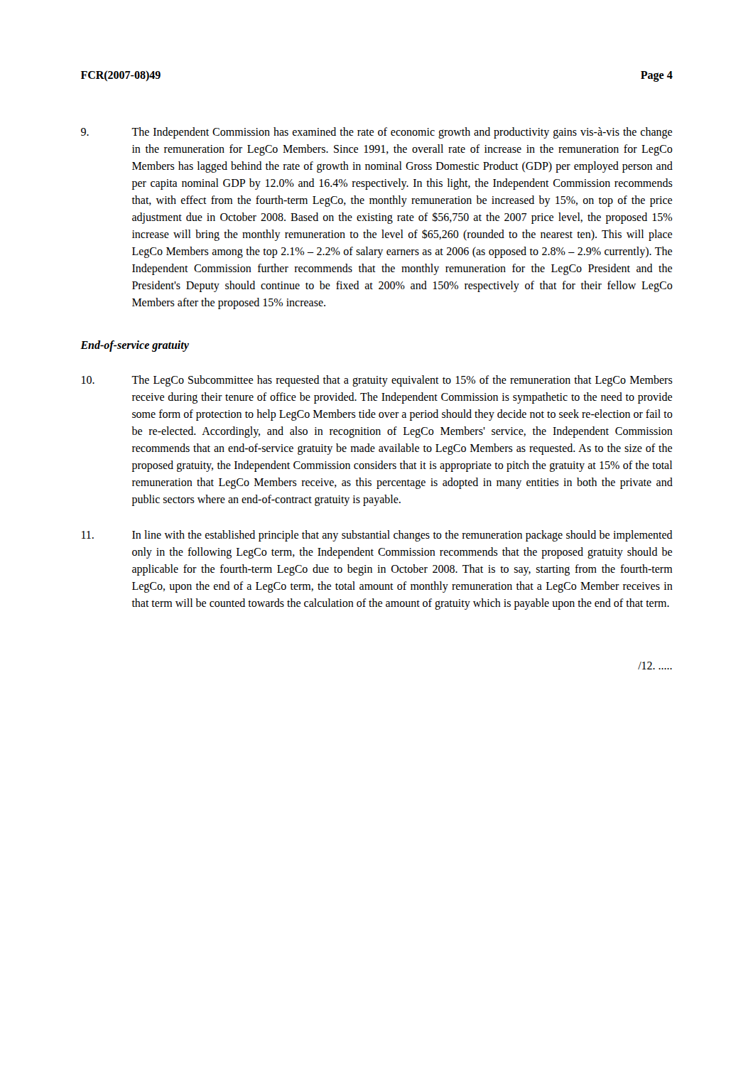FCR(2007-08)49 Page 4
9.
The Independent Commission has examined the rate of economic growth and productivity gains vis-à-vis the change in the remuneration for LegCo Members. Since 1991, the overall rate of increase in the remuneration for LegCo Members has lagged behind the rate of growth in nominal Gross Domestic Product (GDP) per employed person and per capita nominal GDP by 12.0% and 16.4% respectively. In this light, the Independent Commission recommends that, with effect from the fourth-term LegCo, the monthly remuneration be increased by 15%, on top of the price adjustment due in October 2008. Based on the existing rate of $56,750 at the 2007 price level, the proposed 15% increase will bring the monthly remuneration to the level of $65,260 (rounded to the nearest ten). This will place LegCo Members among the top 2.1% – 2.2% of salary earners as at 2006 (as opposed to 2.8% – 2.9% currently). The Independent Commission further recommends that the monthly remuneration for the LegCo President and the President's Deputy should continue to be fixed at 200% and 150% respectively of that for their fellow LegCo Members after the proposed 15% increase.
End-of-service gratuity
10.
The LegCo Subcommittee has requested that a gratuity equivalent to 15% of the remuneration that LegCo Members receive during their tenure of office be provided. The Independent Commission is sympathetic to the need to provide some form of protection to help LegCo Members tide over a period should they decide not to seek re-election or fail to be re-elected. Accordingly, and also in recognition of LegCo Members' service, the Independent Commission recommends that an end-of-service gratuity be made available to LegCo Members as requested. As to the size of the proposed gratuity, the Independent Commission considers that it is appropriate to pitch the gratuity at 15% of the total remuneration that LegCo Members receive, as this percentage is adopted in many entities in both the private and public sectors where an end-of-contract gratuity is payable.
11.
In line with the established principle that any substantial changes to the remuneration package should be implemented only in the following LegCo term, the Independent Commission recommends that the proposed gratuity should be applicable for the fourth-term LegCo due to begin in October 2008. That is to say, starting from the fourth-term LegCo, upon the end of a LegCo term, the total amount of monthly remuneration that a LegCo Member receives in that term will be counted towards the calculation of the amount of gratuity which is payable upon the end of that term.
/12. .....